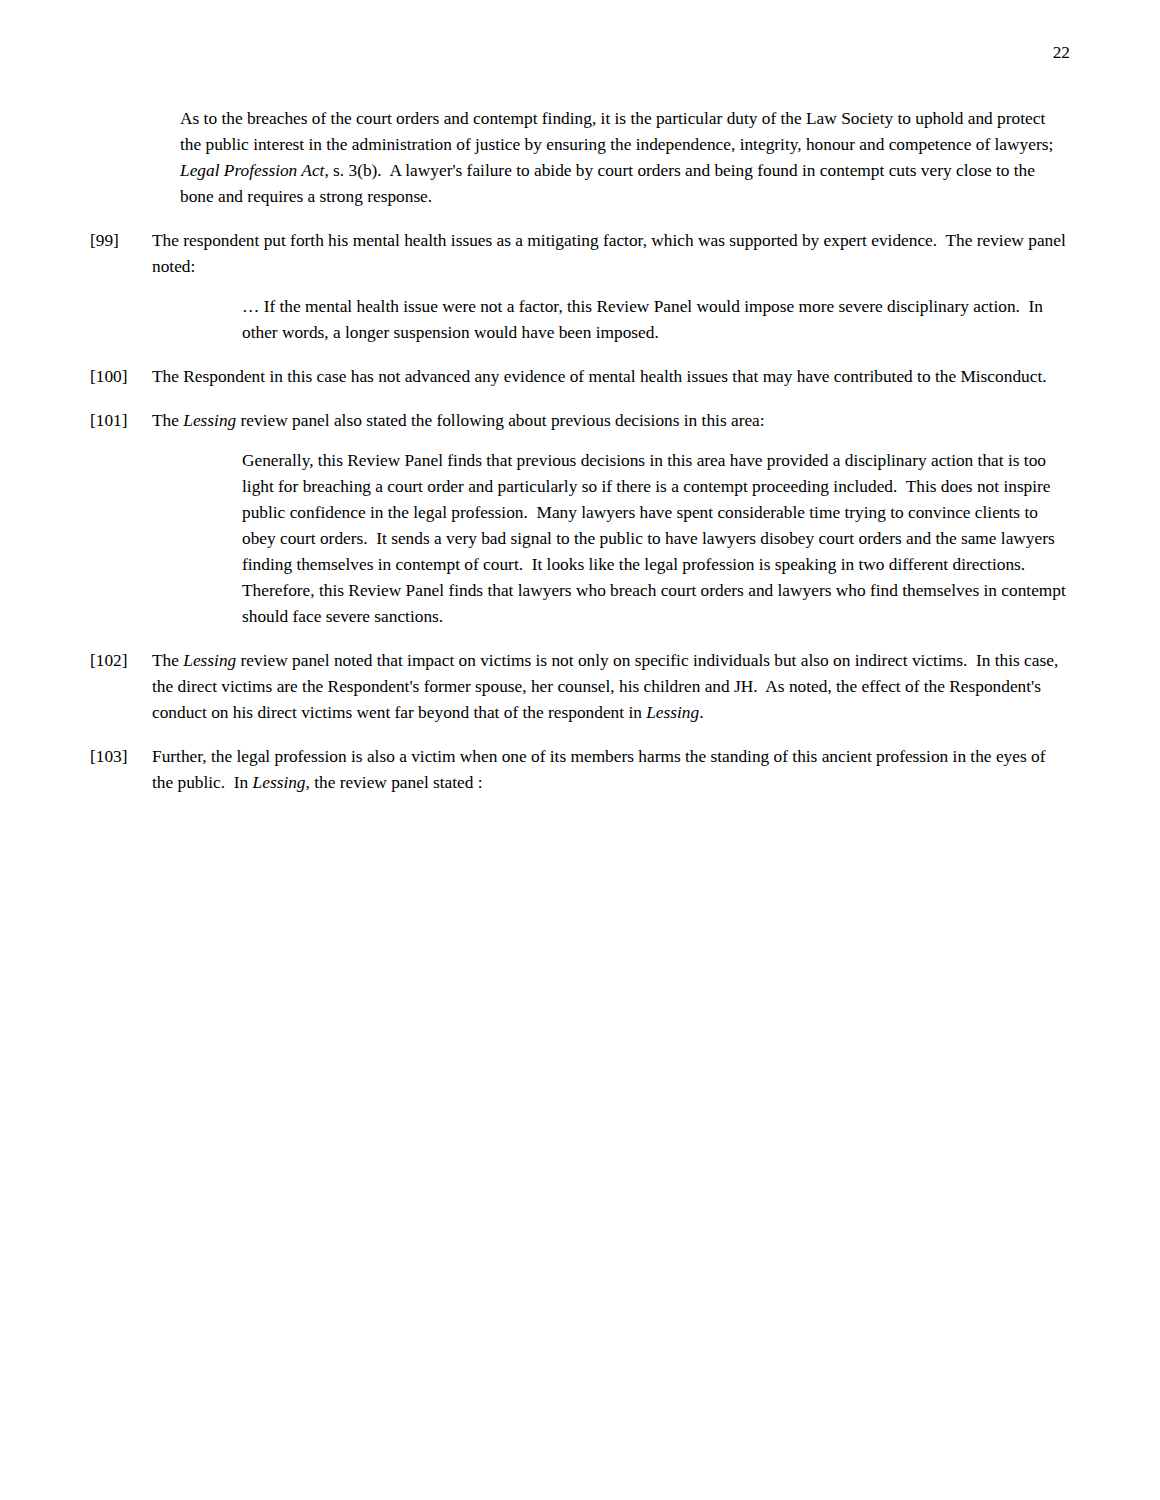22
As to the breaches of the court orders and contempt finding, it is the particular duty of the Law Society to uphold and protect the public interest in the administration of justice by ensuring the independence, integrity, honour and competence of lawyers; Legal Profession Act, s. 3(b). A lawyer's failure to abide by court orders and being found in contempt cuts very close to the bone and requires a strong response.
[99]
The respondent put forth his mental health issues as a mitigating factor, which was supported by expert evidence. The review panel noted:
… If the mental health issue were not a factor, this Review Panel would impose more severe disciplinary action. In other words, a longer suspension would have been imposed.
[100]
The Respondent in this case has not advanced any evidence of mental health issues that may have contributed to the Misconduct.
[101]
The Lessing review panel also stated the following about previous decisions in this area:
Generally, this Review Panel finds that previous decisions in this area have provided a disciplinary action that is too light for breaching a court order and particularly so if there is a contempt proceeding included. This does not inspire public confidence in the legal profession. Many lawyers have spent considerable time trying to convince clients to obey court orders. It sends a very bad signal to the public to have lawyers disobey court orders and the same lawyers finding themselves in contempt of court. It looks like the legal profession is speaking in two different directions. Therefore, this Review Panel finds that lawyers who breach court orders and lawyers who find themselves in contempt should face severe sanctions.
[102]
The Lessing review panel noted that impact on victims is not only on specific individuals but also on indirect victims. In this case, the direct victims are the Respondent's former spouse, her counsel, his children and JH. As noted, the effect of the Respondent's conduct on his direct victims went far beyond that of the respondent in Lessing.
[103]
Further, the legal profession is also a victim when one of its members harms the standing of this ancient profession in the eyes of the public. In Lessing, the review panel stated :